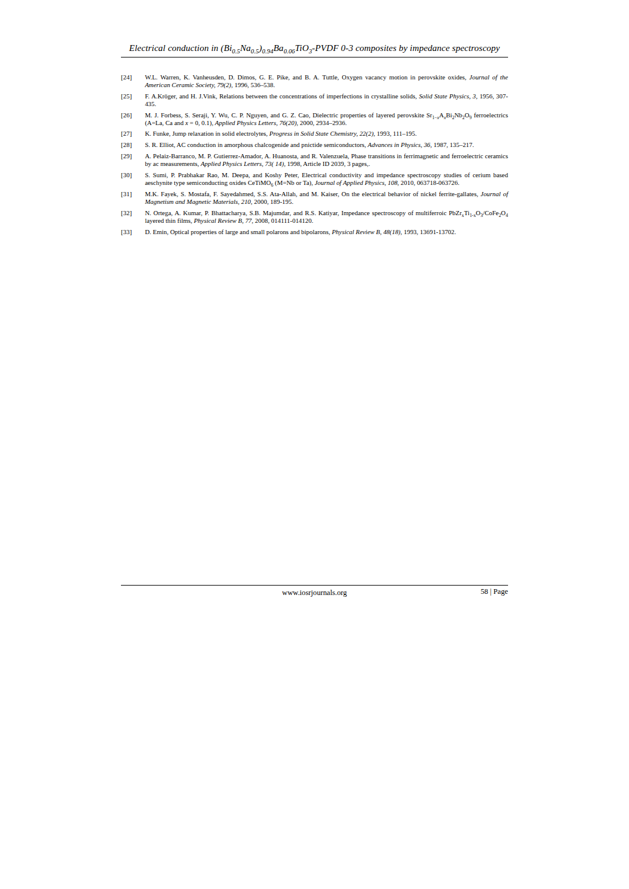Electrical conduction in (Bi0.5Na0.5)0.94Ba0.06TiO3-PVDF 0-3 composites by impedance spectroscopy
[24] W.L. Warren, K. Vanheusden, D. Dimos, G. E. Pike, and B. A. Tuttle, Oxygen vacancy motion in perovskite oxides, Journal of the American Ceramic Society, 79(2), 1996, 536–538.
[25] F. A.Kröger, and H. J.Vink, Relations between the concentrations of imperfections in crystalline solids, Solid State Physics, 3, 1956, 307-435.
[26] M. J. Forbess, S. Seraji, Y. Wu, C. P. Nguyen, and G. Z. Cao, Dielectric properties of layered perovskite Sr1−xAxBi2Nb2O9 ferroelectrics (A=La, Ca and x = 0, 0.1), Applied Physics Letters, 76(20), 2000, 2934–2936.
[27] K. Funke, Jump relaxation in solid electrolytes, Progress in Solid State Chemistry, 22(2), 1993, 111–195.
[28] S. R. Elliot, AC conduction in amorphous chalcogenide and pnictide semiconductors, Advances in Physics, 36, 1987, 135–217.
[29] A. Pelaiz-Barranco, M. P. Gutierrez-Amador, A. Huanosta, and R. Valenzuela, Phase transitions in ferrimagnetic and ferroelectric ceramics by ac measurements, Applied Physics Letters, 73( 14), 1998, Article ID 2039, 3 pages,.
[30] S. Sumi, P. Prabhakar Rao, M. Deepa, and Koshy Peter, Electrical conductivity and impedance spectroscopy studies of cerium based aeschynite type semiconducting oxides CeTiMO6 (M=Nb or Ta), Journal of Applied Physics, 108, 2010, 063718-063726.
[31] M.K. Fayek, S. Mostafa, F. Sayedahmed, S.S. Ata-Allah, and M. Kaiser, On the electrical behavior of nickel ferrite-gallates, Journal of Magnetism and Magnetic Materials, 210, 2000, 189-195.
[32] N. Ortega, A. Kumar, P. Bhattacharya, S.B. Majumdar, and R.S. Katiyar, Impedance spectroscopy of multiferroic PbZrxTi1-xO3/CoFe2O4 layered thin films, Physical Review B, 77, 2008, 014111-014120.
[33] D. Emin, Optical properties of large and small polarons and bipolarons, Physical Review B, 48(18), 1993, 13691-13702.
www.iosrjournals.org 58 | Page